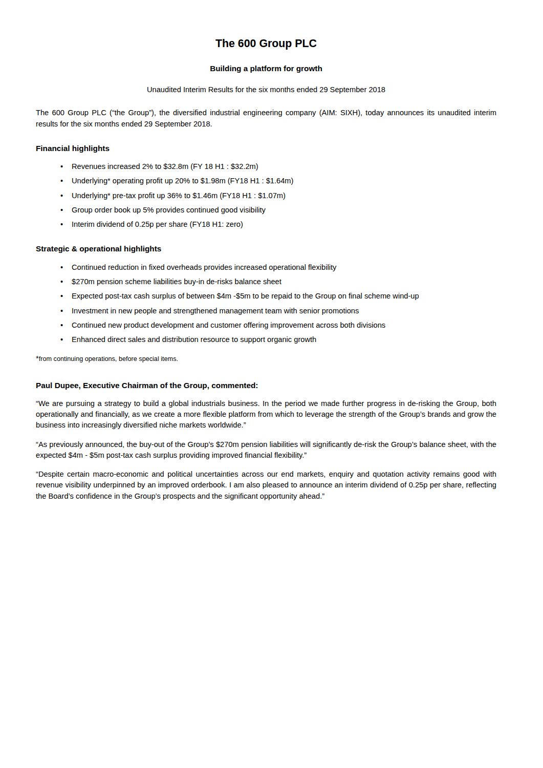The 600 Group PLC
Building a platform for growth
Unaudited Interim Results for the six months ended 29 September 2018
The 600 Group PLC (“the Group”), the diversified industrial engineering company (AIM: SIXH), today announces its unaudited interim results for the six months ended 29 September 2018.
Financial highlights
Revenues increased 2% to $32.8m (FY 18 H1 : $32.2m)
Underlying* operating profit up 20% to $1.98m (FY18 H1 : $1.64m)
Underlying* pre-tax profit up 36% to $1.46m (FY18 H1 : $1.07m)
Group order book up 5% provides continued good visibility
Interim dividend of 0.25p per share (FY18 H1: zero)
Strategic & operational highlights
Continued reduction in fixed overheads provides increased operational flexibility
$270m pension scheme liabilities buy-in de-risks balance sheet
Expected post-tax cash surplus of between $4m -$5m to be repaid to the Group on final scheme wind-up
Investment in new people and strengthened management team with senior promotions
Continued new product development and customer offering improvement across both divisions
Enhanced direct sales and distribution resource to support organic growth
*from continuing operations, before special items.
Paul Dupee, Executive Chairman of the Group, commented:
“We are pursuing a strategy to build a global industrials business. In the period we made further progress in de-risking the Group, both operationally and financially, as we create a more flexible platform from which to leverage the strength of the Group’s brands and grow the business into increasingly diversified niche markets worldwide.”
“As previously announced, the buy-out of the Group’s $270m pension liabilities will significantly de-risk the Group’s balance sheet, with the expected $4m - $5m post-tax cash surplus providing improved financial flexibility.”
“Despite certain macro-economic and political uncertainties across our end markets, enquiry and quotation activity remains good with revenue visibility underpinned by an improved orderbook. I am also pleased to announce an interim dividend of 0.25p per share, reflecting the Board’s confidence in the Group’s prospects and the significant opportunity ahead.”